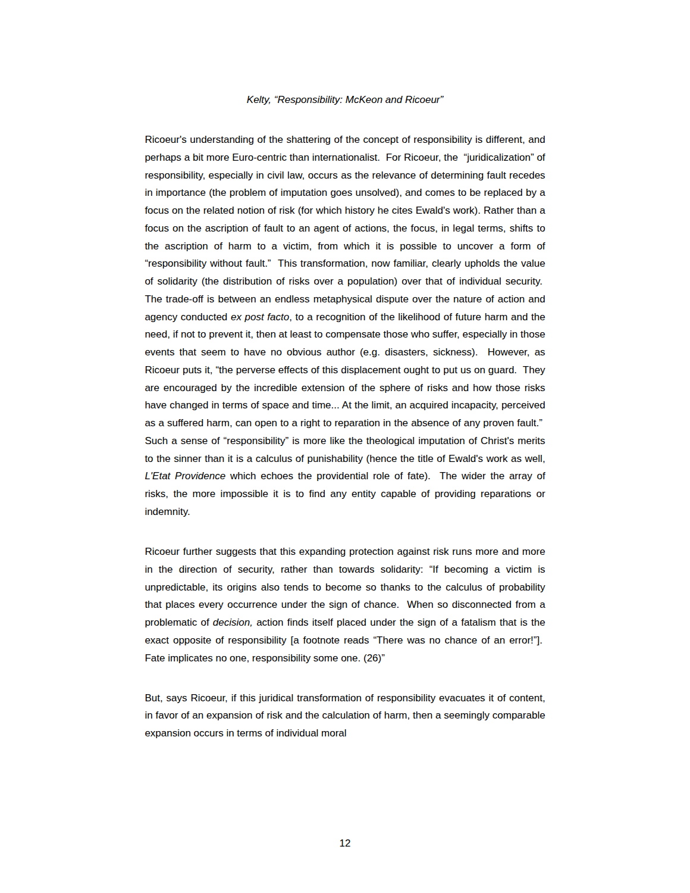Kelty, “Responsibility: McKeon and Ricoeur”
Ricoeur's understanding of the shattering of the concept of responsibility is different, and perhaps a bit more Euro-centric than internationalist. For Ricoeur, the “juridicalization” of responsibility, especially in civil law, occurs as the relevance of determining fault recedes in importance (the problem of imputation goes unsolved), and comes to be replaced by a focus on the related notion of risk (for which history he cites Ewald's work). Rather than a focus on the ascription of fault to an agent of actions, the focus, in legal terms, shifts to the ascription of harm to a victim, from which it is possible to uncover a form of “responsibility without fault.” This transformation, now familiar, clearly upholds the value of solidarity (the distribution of risks over a population) over that of individual security. The trade-off is between an endless metaphysical dispute over the nature of action and agency conducted ex post facto, to a recognition of the likelihood of future harm and the need, if not to prevent it, then at least to compensate those who suffer, especially in those events that seem to have no obvious author (e.g. disasters, sickness). However, as Ricoeur puts it, “the perverse effects of this displacement ought to put us on guard. They are encouraged by the incredible extension of the sphere of risks and how those risks have changed in terms of space and time... At the limit, an acquired incapacity, perceived as a suffered harm, can open to a right to reparation in the absence of any proven fault.” Such a sense of “responsibility” is more like the theological imputation of Christ's merits to the sinner than it is a calculus of punishability (hence the title of Ewald's work as well, L'Etat Providence which echoes the providential role of fate). The wider the array of risks, the more impossible it is to find any entity capable of providing reparations or indemnity.
Ricoeur further suggests that this expanding protection against risk runs more and more in the direction of security, rather than towards solidarity: “If becoming a victim is unpredictable, its origins also tends to become so thanks to the calculus of probability that places every occurrence under the sign of chance. When so disconnected from a problematic of decision, action finds itself placed under the sign of a fatalism that is the exact opposite of responsibility [a footnote reads “There was no chance of an error!”]. Fate implicates no one, responsibility some one. (26)”
But, says Ricoeur, if this juridical transformation of responsibility evacuates it of content, in favor of an expansion of risk and the calculation of harm, then a seemingly comparable expansion occurs in terms of individual moral
12